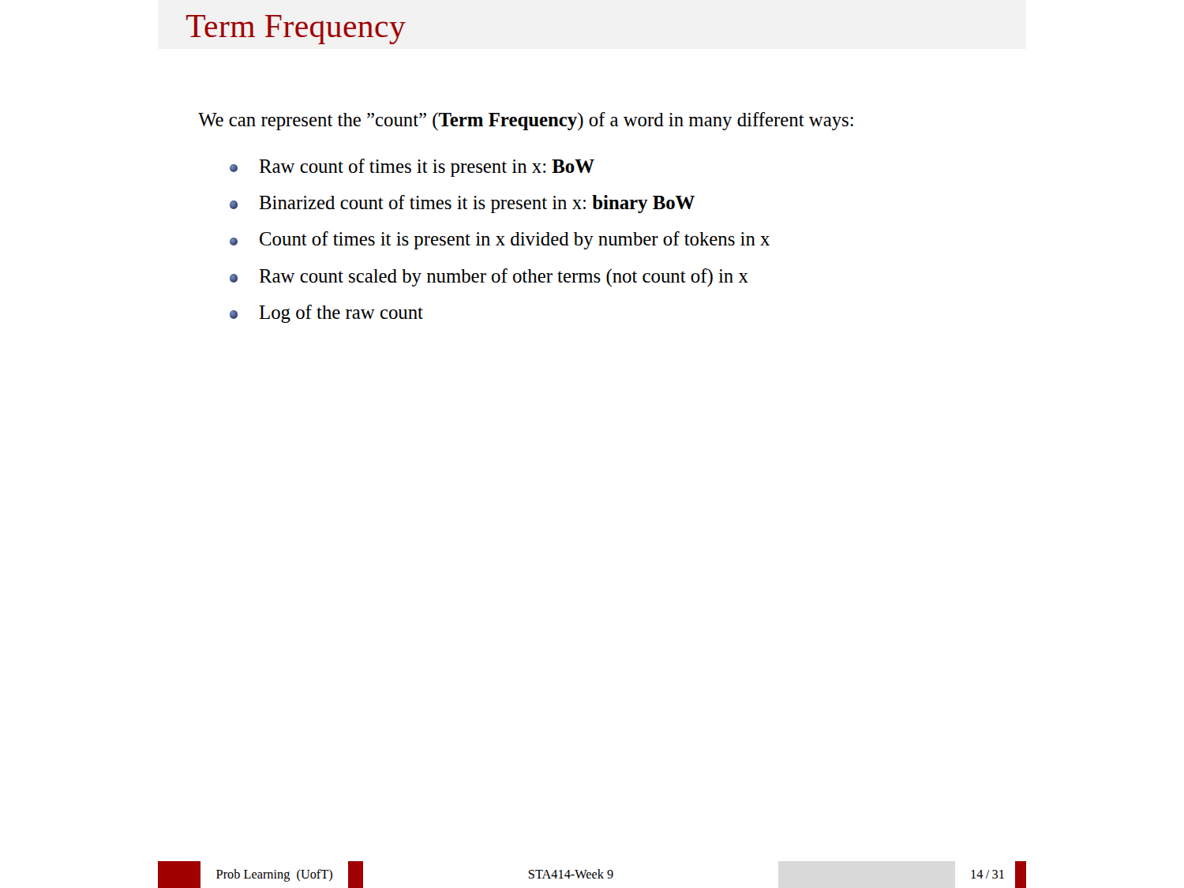Term Frequency
We can represent the ”count” (Term Frequency) of a word in many different ways:
Raw count of times it is present in x: BoW
Binarized count of times it is present in x: binary BoW
Count of times it is present in x divided by number of tokens in x
Raw count scaled by number of other terms (not count of) in x
Log of the raw count
Prob Learning (UofT)
STA414-Week 9
14 / 31